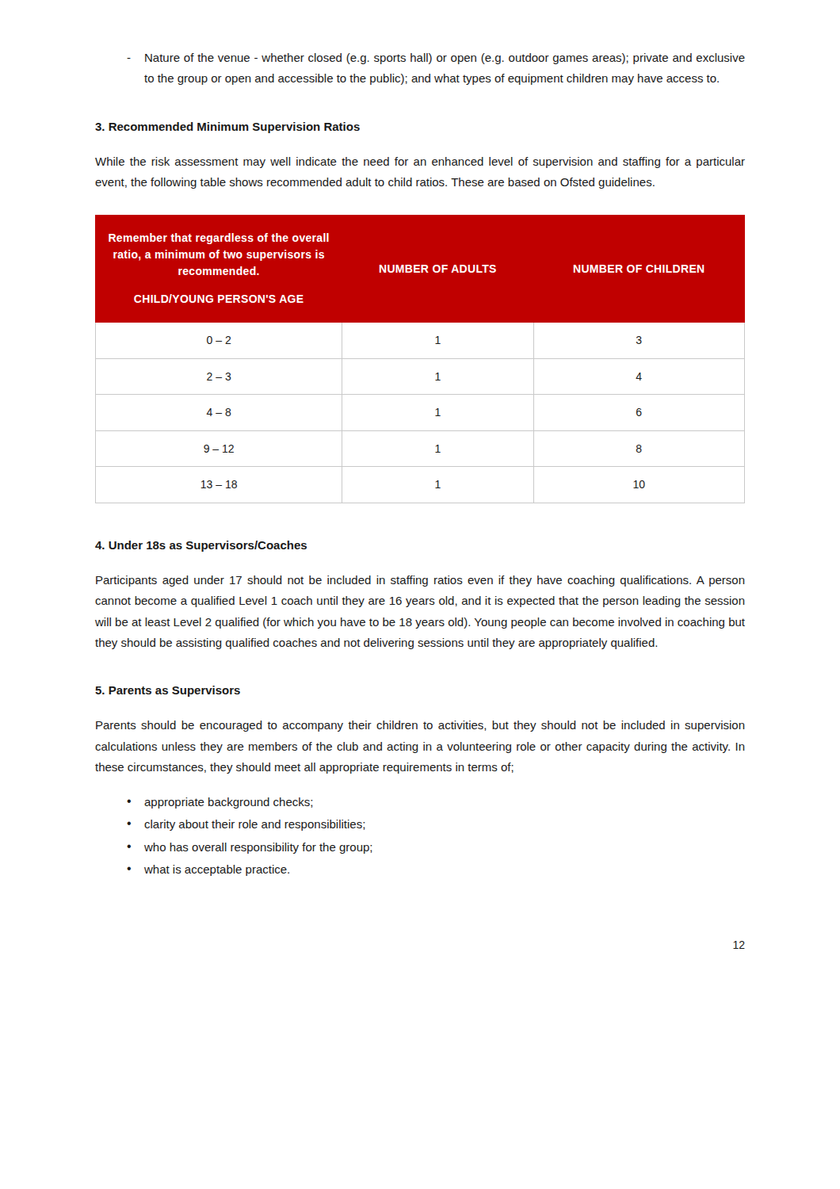Nature of the venue - whether closed (e.g. sports hall) or open (e.g. outdoor games areas); private and exclusive to the group or open and accessible to the public); and what types of equipment children may have access to.
3. Recommended Minimum Supervision Ratios
While the risk assessment may well indicate the need for an enhanced level of supervision and staffing for a particular event, the following table shows recommended adult to child ratios. These are based on Ofsted guidelines.
| Remember that regardless of the overall ratio, a minimum of two supervisors is recommended. CHILD/YOUNG PERSON'S AGE | NUMBER OF ADULTS | NUMBER OF CHILDREN |
| --- | --- | --- |
| 0 – 2 | 1 | 3 |
| 2 – 3 | 1 | 4 |
| 4 – 8 | 1 | 6 |
| 9 – 12 | 1 | 8 |
| 13 – 18 | 1 | 10 |
4. Under 18s as Supervisors/Coaches
Participants aged under 17 should not be included in staffing ratios even if they have coaching qualifications. A person cannot become a qualified Level 1 coach until they are 16 years old, and it is expected that the person leading the session will be at least Level 2 qualified (for which you have to be 18 years old). Young people can become involved in coaching but they should be assisting qualified coaches and not delivering sessions until they are appropriately qualified.
5. Parents as Supervisors
Parents should be encouraged to accompany their children to activities, but they should not be included in supervision calculations unless they are members of the club and acting in a volunteering role or other capacity during the activity. In these circumstances, they should meet all appropriate requirements in terms of;
appropriate background checks;
clarity about their role and responsibilities;
who has overall responsibility for the group;
what is acceptable practice.
12